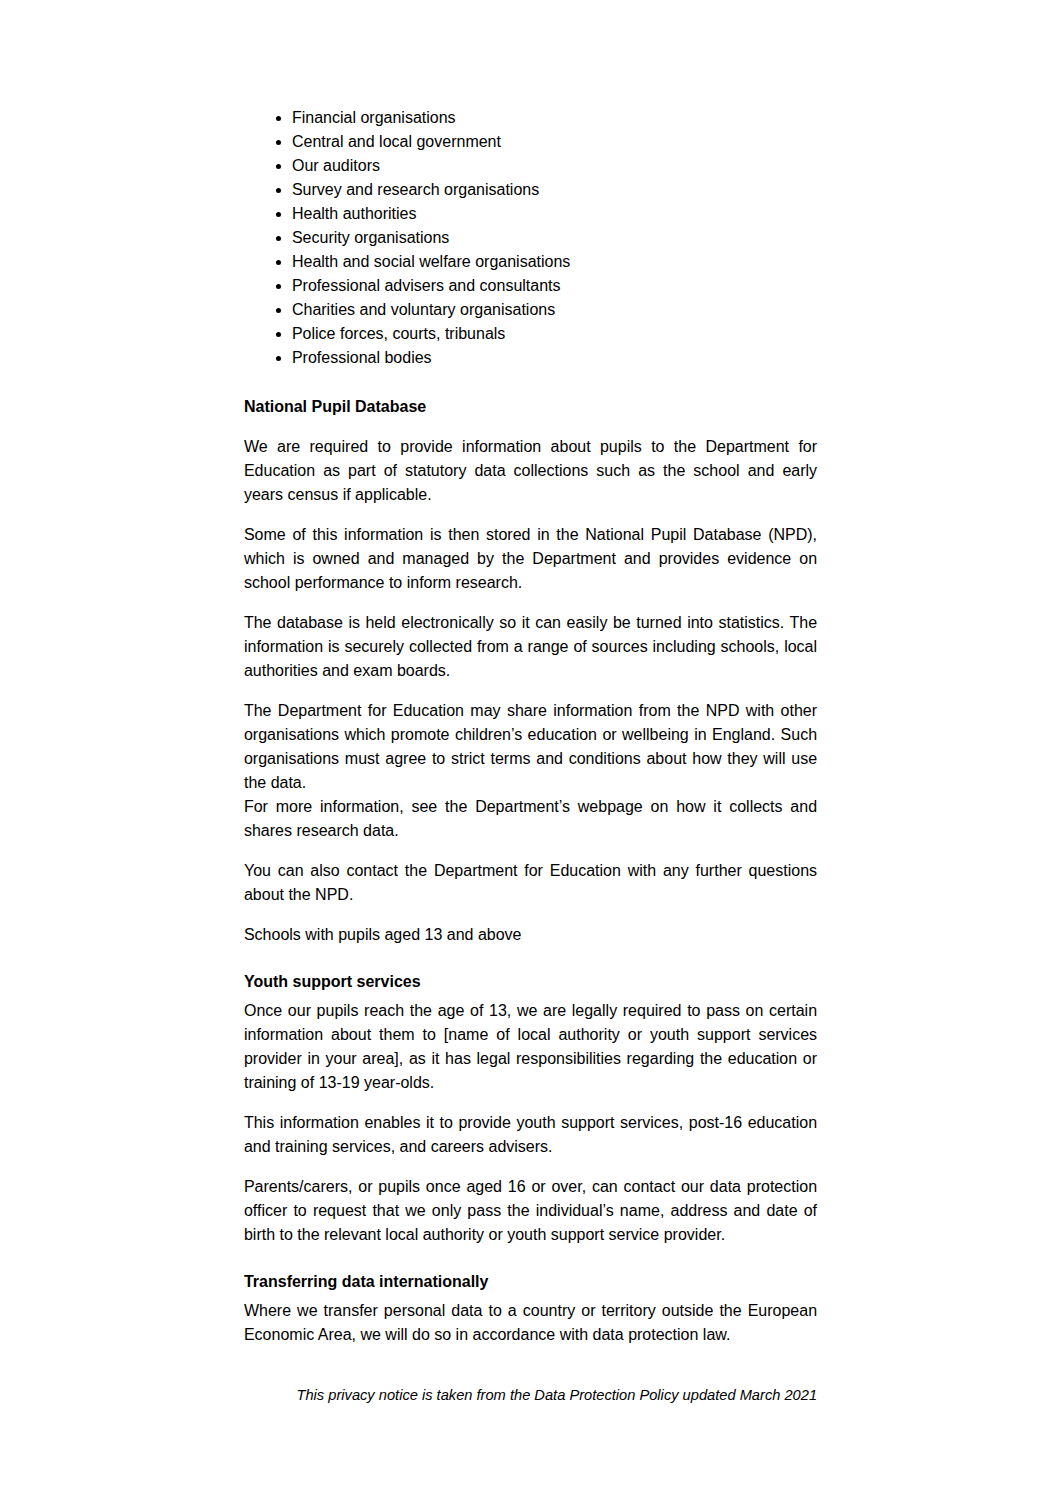Financial organisations
Central and local government
Our auditors
Survey and research organisations
Health authorities
Security organisations
Health and social welfare organisations
Professional advisers and consultants
Charities and voluntary organisations
Police forces, courts, tribunals
Professional bodies
National Pupil Database
We are required to provide information about pupils to the Department for Education as part of statutory data collections such as the school and early years census if applicable.
Some of this information is then stored in the National Pupil Database (NPD), which is owned and managed by the Department and provides evidence on school performance to inform research.
The database is held electronically so it can easily be turned into statistics. The information is securely collected from a range of sources including schools, local authorities and exam boards.
The Department for Education may share information from the NPD with other organisations which promote children’s education or wellbeing in England. Such organisations must agree to strict terms and conditions about how they will use the data.
For more information, see the Department’s webpage on how it collects and shares research data.
You can also contact the Department for Education with any further questions about the NPD.
Schools with pupils aged 13 and above
Youth support services
Once our pupils reach the age of 13, we are legally required to pass on certain information about them to [name of local authority or youth support services provider in your area], as it has legal responsibilities regarding the education or training of 13-19 year-olds.
This information enables it to provide youth support services, post-16 education and training services, and careers advisers.
Parents/carers, or pupils once aged 16 or over, can contact our data protection officer to request that we only pass the individual’s name, address and date of birth to the relevant local authority or youth support service provider.
Transferring data internationally
Where we transfer personal data to a country or territory outside the European Economic Area, we will do so in accordance with data protection law.
This privacy notice is taken from the Data Protection Policy updated March 2021